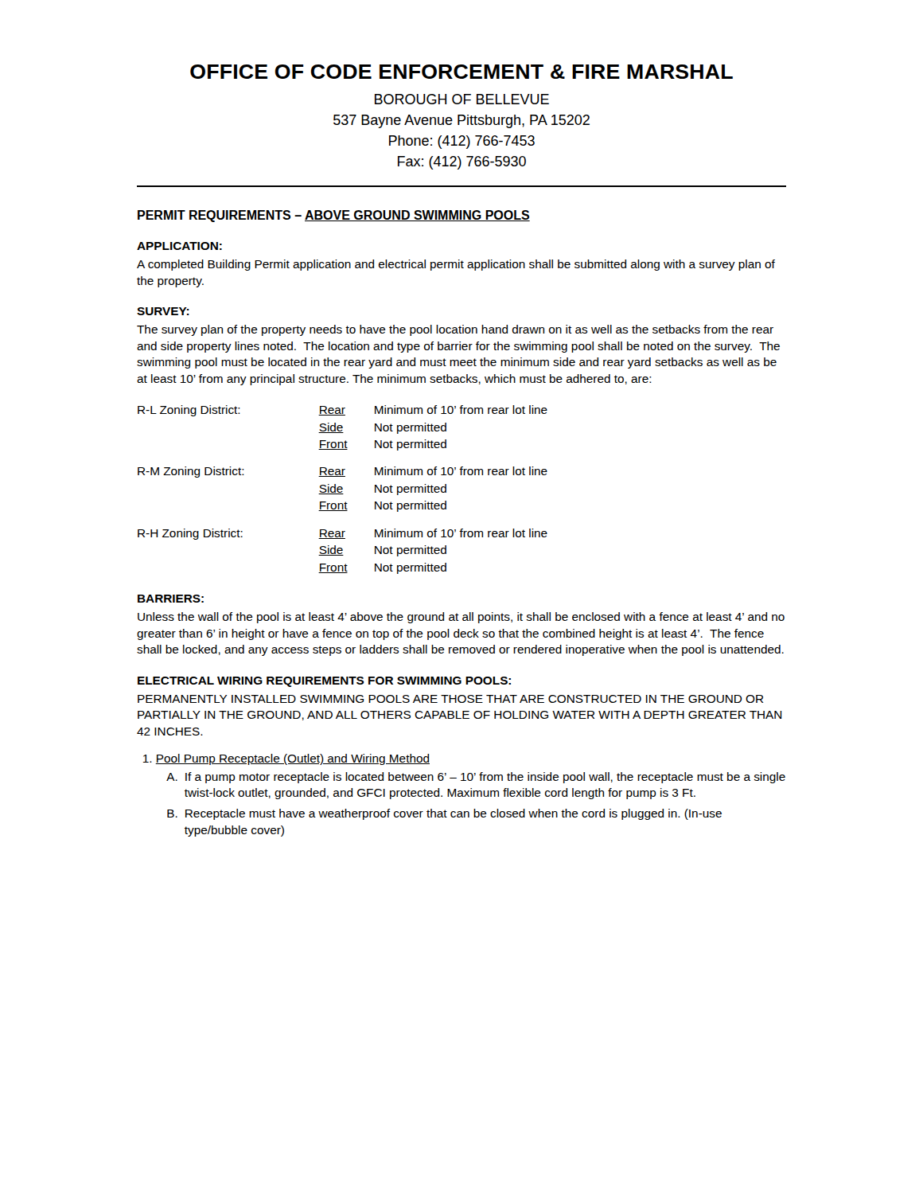OFFICE OF CODE ENFORCEMENT & FIRE MARSHAL
BOROUGH OF BELLEVUE
537 Bayne Avenue Pittsburgh, PA 15202
Phone: (412) 766-7453
Fax: (412) 766-5930
PERMIT REQUIREMENTS – ABOVE GROUND SWIMMING POOLS
APPLICATION:
A completed Building Permit application and electrical permit application shall be submitted along with a survey plan of the property.
SURVEY:
The survey plan of the property needs to have the pool location hand drawn on it as well as the setbacks from the rear and side property lines noted. The location and type of barrier for the swimming pool shall be noted on the survey. The swimming pool must be located in the rear yard and must meet the minimum side and rear yard setbacks as well as be at least 10’ from any principal structure. The minimum setbacks, which must be adhered to, are:
| R-L Zoning District: | Rear | Minimum of 10’ from rear lot line |
| | Side | Not permitted |
| | Front | Not permitted |
| R-M Zoning District: | Rear | Minimum of 10’ from rear lot line |
| | Side | Not permitted |
| | Front | Not permitted |
| R-H Zoning District: | Rear | Minimum of 10’ from rear lot line |
| | Side | Not permitted |
| | Front | Not permitted |
BARRIERS:
Unless the wall of the pool is at least 4’ above the ground at all points, it shall be enclosed with a fence at least 4’ and no greater than 6’ in height or have a fence on top of the pool deck so that the combined height is at least 4’. The fence shall be locked, and any access steps or ladders shall be removed or rendered inoperative when the pool is unattended.
ELECTRICAL WIRING REQUIREMENTS FOR SWIMMING POOLS:
Permanently installed swimming pools are those that are constructed in the ground or partially in the ground, and all others capable of holding water with a depth greater than 42 inches.
Pool Pump Receptacle (Outlet) and Wiring Method
If a pump motor receptacle is located between 6’ – 10’ from the inside pool wall, the receptacle must be a single twist-lock outlet, grounded, and GFCI protected. Maximum flexible cord length for pump is 3 Ft.
Receptacle must have a weatherproof cover that can be closed when the cord is plugged in. (In-use type/bubble cover)